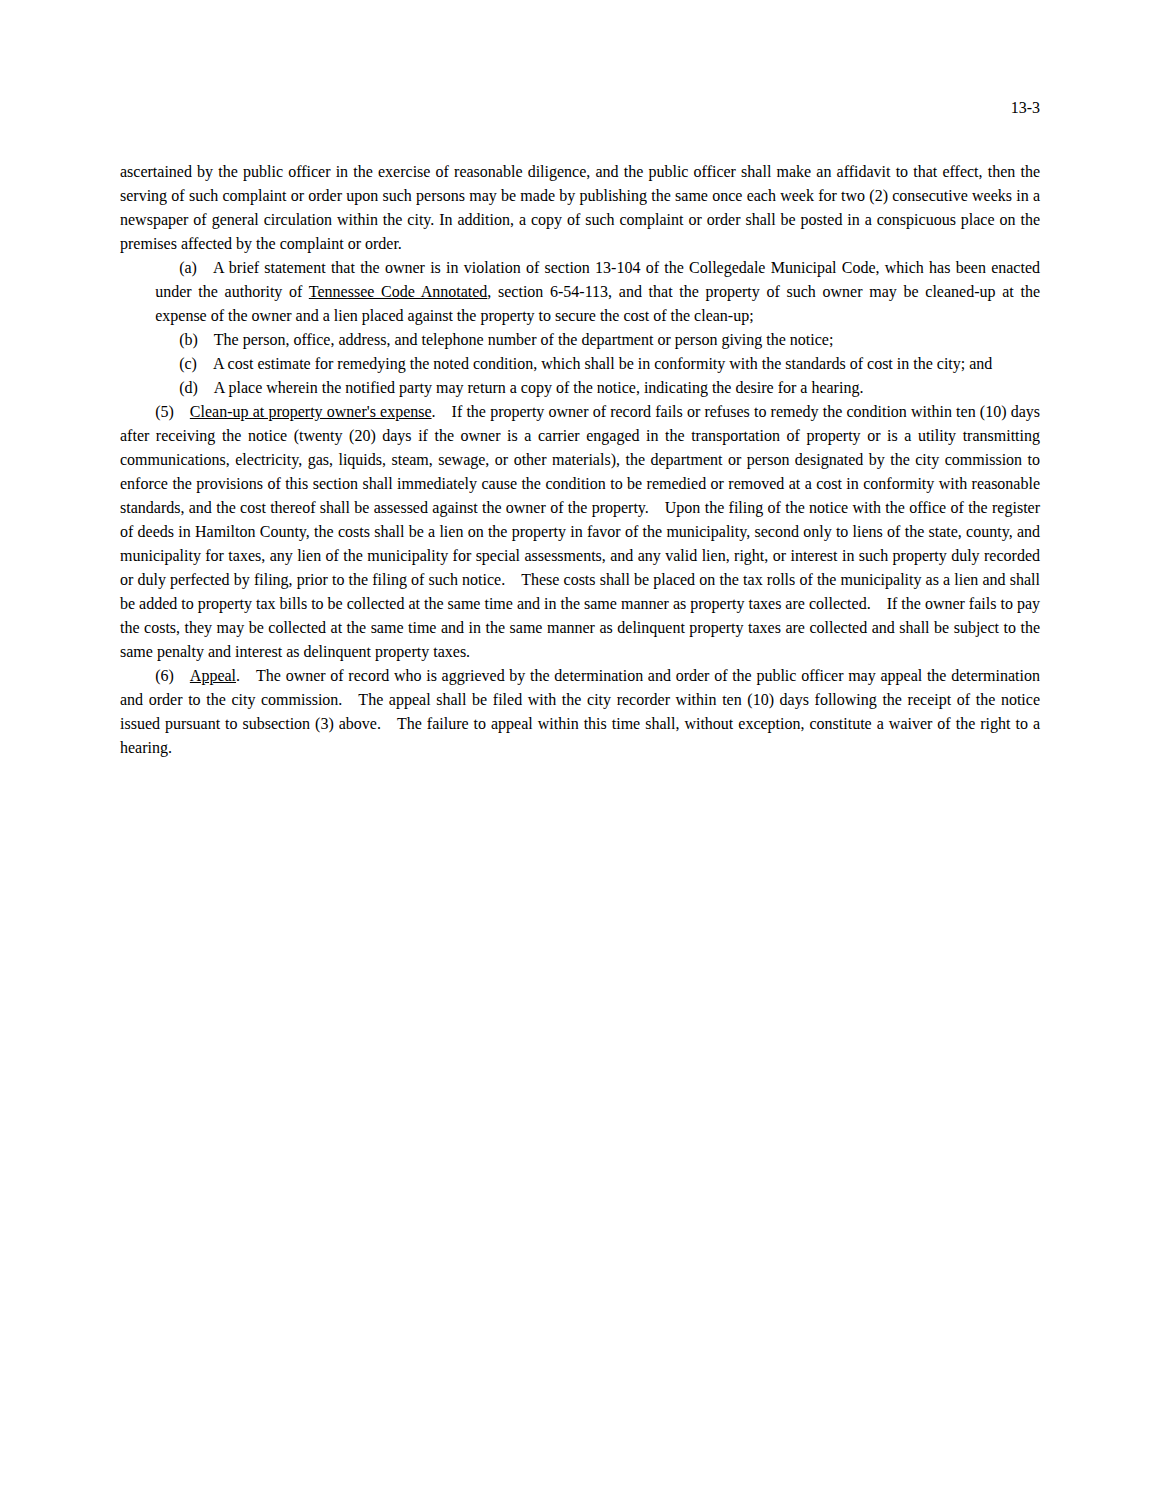13-3
ascertained by the public officer in the exercise of reasonable diligence, and the public officer shall make an affidavit to that effect, then the serving of such complaint or order upon such persons may be made by publishing the same once each week for two (2) consecutive weeks in a newspaper of general circulation within the city. In addition, a copy of such complaint or order shall be posted in a conspicuous place on the premises affected by the complaint or order.
(a) A brief statement that the owner is in violation of section 13-104 of the Collegedale Municipal Code, which has been enacted under the authority of Tennessee Code Annotated, section 6-54-113, and that the property of such owner may be cleaned-up at the expense of the owner and a lien placed against the property to secure the cost of the clean-up;
(b) The person, office, address, and telephone number of the department or person giving the notice;
(c) A cost estimate for remedying the noted condition, which shall be in conformity with the standards of cost in the city; and
(d) A place wherein the notified party may return a copy of the notice, indicating the desire for a hearing.
(5) Clean-up at property owner's expense. If the property owner of record fails or refuses to remedy the condition within ten (10) days after receiving the notice (twenty (20) days if the owner is a carrier engaged in the transportation of property or is a utility transmitting communications, electricity, gas, liquids, steam, sewage, or other materials), the department or person designated by the city commission to enforce the provisions of this section shall immediately cause the condition to be remedied or removed at a cost in conformity with reasonable standards, and the cost thereof shall be assessed against the owner of the property. Upon the filing of the notice with the office of the register of deeds in Hamilton County, the costs shall be a lien on the property in favor of the municipality, second only to liens of the state, county, and municipality for taxes, any lien of the municipality for special assessments, and any valid lien, right, or interest in such property duly recorded or duly perfected by filing, prior to the filing of such notice. These costs shall be placed on the tax rolls of the municipality as a lien and shall be added to property tax bills to be collected at the same time and in the same manner as property taxes are collected. If the owner fails to pay the costs, they may be collected at the same time and in the same manner as delinquent property taxes are collected and shall be subject to the same penalty and interest as delinquent property taxes.
(6) Appeal. The owner of record who is aggrieved by the determination and order of the public officer may appeal the determination and order to the city commission. The appeal shall be filed with the city recorder within ten (10) days following the receipt of the notice issued pursuant to subsection (3) above. The failure to appeal within this time shall, without exception, constitute a waiver of the right to a hearing.